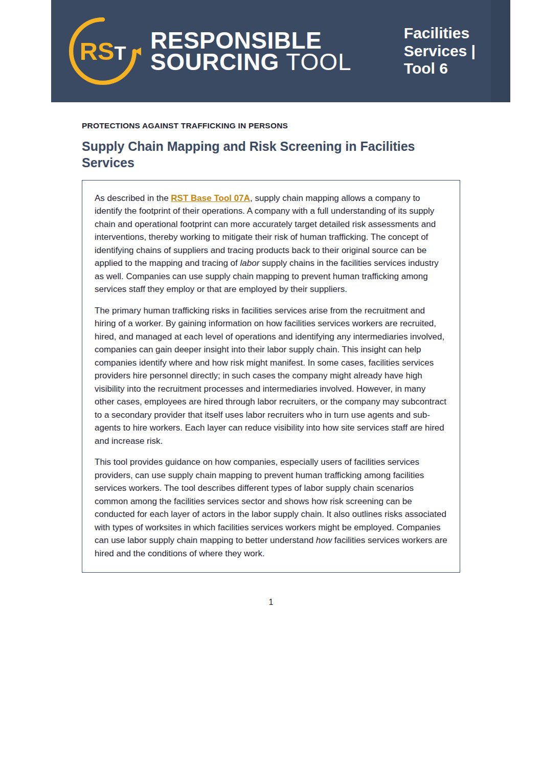RST
RESPONSIBLE SOURCING TOOL
Facilities
Services |
Tool 6
PROTECTIONS AGAINST TRAFFICKING IN PERSONS
Supply Chain Mapping and Risk Screening in Facilities Services
As described in the RST Base Tool 07A, supply chain mapping allows a company to identify the footprint of their operations. A company with a full understanding of its supply chain and operational footprint can more accurately target detailed risk assessments and interventions, thereby working to mitigate their risk of human trafficking. The concept of identifying chains of suppliers and tracing products back to their original source can be applied to the mapping and tracing of labor supply chains in the facilities services industry as well. Companies can use supply chain mapping to prevent human trafficking among services staff they employ or that are employed by their suppliers.
The primary human trafficking risks in facilities services arise from the recruitment and hiring of a worker. By gaining information on how facilities services workers are recruited, hired, and managed at each level of operations and identifying any intermediaries involved, companies can gain deeper insight into their labor supply chain. This insight can help companies identify where and how risk might manifest. In some cases, facilities services providers hire personnel directly; in such cases the company might already have high visibility into the recruitment processes and intermediaries involved. However, in many other cases, employees are hired through labor recruiters, or the company may subcontract to a secondary provider that itself uses labor recruiters who in turn use agents and sub-agents to hire workers. Each layer can reduce visibility into how site services staff are hired and increase risk.
This tool provides guidance on how companies, especially users of facilities services providers, can use supply chain mapping to prevent human trafficking among facilities services workers. The tool describes different types of labor supply chain scenarios common among the facilities services sector and shows how risk screening can be conducted for each layer of actors in the labor supply chain. It also outlines risks associated with types of worksites in which facilities services workers might be employed. Companies can use labor supply chain mapping to better understand how facilities services workers are hired and the conditions of where they work.
1